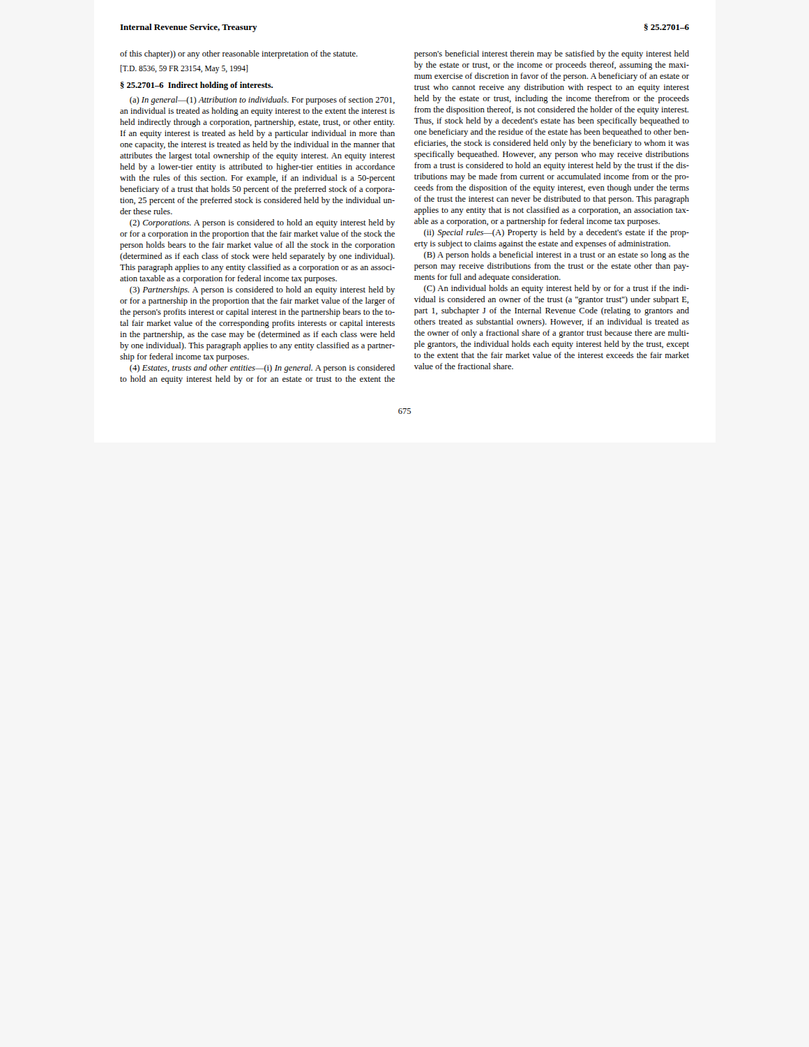Internal Revenue Service, Treasury § 25.2701–6
of this chapter)) or any other reasonable interpretation of the statute.
[T.D. 8536, 59 FR 23154, May 5, 1994]
§ 25.2701–6 Indirect holding of interests.
(a) In general—(1) Attribution to individuals. For purposes of section 2701, an individual is treated as holding an equity interest to the extent the interest is held indirectly through a corporation, partnership, estate, trust, or other entity. If an equity interest is treated as held by a particular individual in more than one capacity, the interest is treated as held by the individual in the manner that attributes the largest total ownership of the equity interest. An equity interest held by a lower-tier entity is attributed to higher-tier entities in accordance with the rules of this section. For example, if an individual is a 50-percent beneficiary of a trust that holds 50 percent of the preferred stock of a corporation, 25 percent of the preferred stock is considered held by the individual under these rules.
(2) Corporations. A person is considered to hold an equity interest held by or for a corporation in the proportion that the fair market value of the stock the person holds bears to the fair market value of all the stock in the corporation (determined as if each class of stock were held separately by one individual). This paragraph applies to any entity classified as a corporation or as an association taxable as a corporation for federal income tax purposes.
(3) Partnerships. A person is considered to hold an equity interest held by or for a partnership in the proportion that the fair market value of the larger of the person's profits interest or capital interest in the partnership bears to the total fair market value of the corresponding profits interests or capital interests in the partnership, as the case may be (determined as if each class were held by one individual). This paragraph applies to any entity classified as a partnership for federal income tax purposes.
(4) Estates, trusts and other entities—(i) In general. A person is considered to hold an equity interest held by or for an estate or trust to the extent the person's beneficial interest therein may be satisfied by the equity interest held by the estate or trust, or the income or proceeds thereof, assuming the maximum exercise of discretion in favor of the person. A beneficiary of an estate or trust who cannot receive any distribution with respect to an equity interest held by the estate or trust, including the income therefrom or the proceeds from the disposition thereof, is not considered the holder of the equity interest. Thus, if stock held by a decedent's estate has been specifically bequeathed to one beneficiary and the residue of the estate has been bequeathed to other beneficiaries, the stock is considered held only by the beneficiary to whom it was specifically bequeathed. However, any person who may receive distributions from a trust is considered to hold an equity interest held by the trust if the distributions may be made from current or accumulated income from or the proceeds from the disposition of the equity interest, even though under the terms of the trust the interest can never be distributed to that person. This paragraph applies to any entity that is not classified as a corporation, an association taxable as a corporation, or a partnership for federal income tax purposes.
(ii) Special rules—(A) Property is held by a decedent's estate if the property is subject to claims against the estate and expenses of administration.
(B) A person holds a beneficial interest in a trust or an estate so long as the person may receive distributions from the trust or the estate other than payments for full and adequate consideration.
(C) An individual holds an equity interest held by or for a trust if the individual is considered an owner of the trust (a ''grantor trust'') under subpart E, part 1, subchapter J of the Internal Revenue Code (relating to grantors and others treated as substantial owners). However, if an individual is treated as the owner of only a fractional share of a grantor trust because there are multiple grantors, the individual holds each equity interest held by the trust, except to the extent that the fair market value of the interest exceeds the fair market value of the fractional share.
675